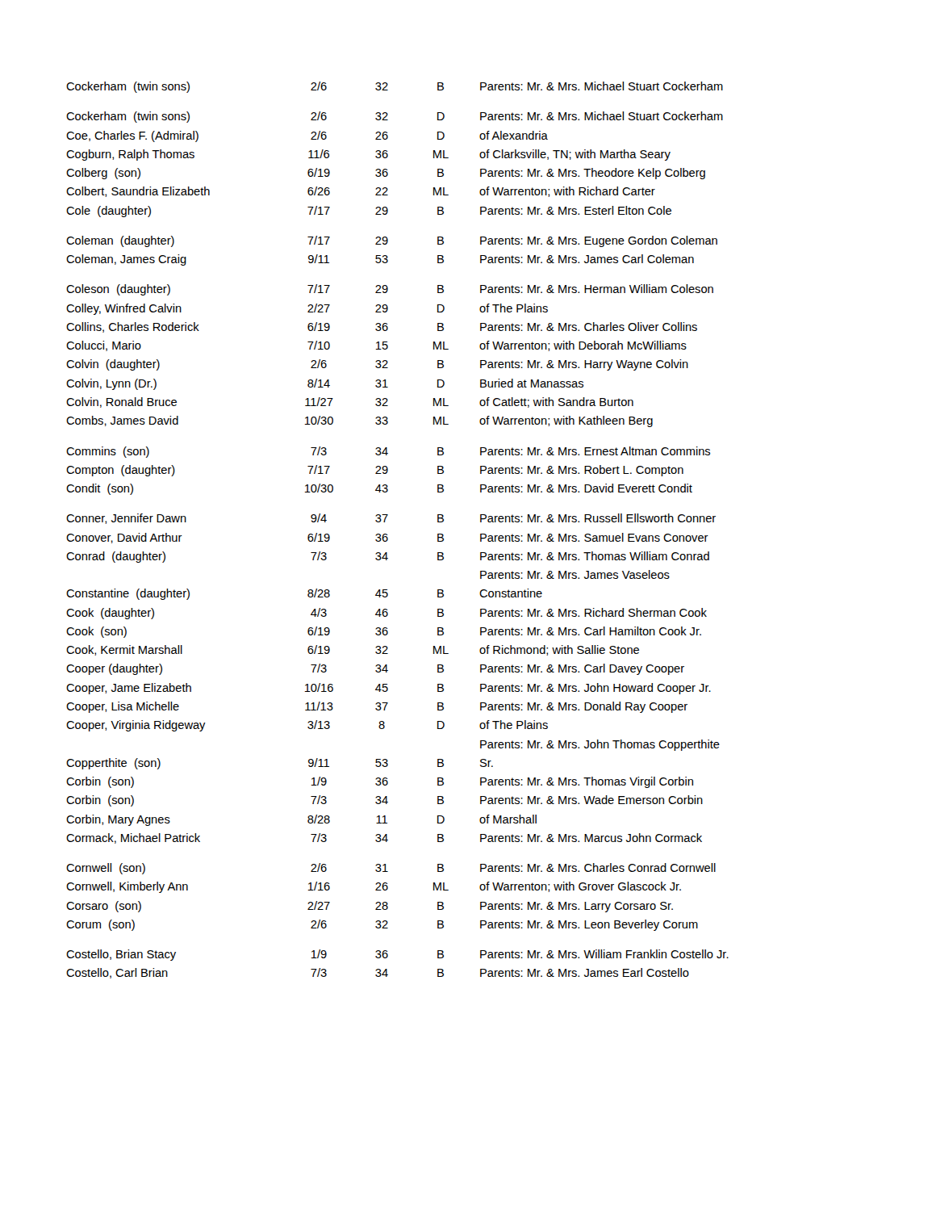| Cockerham (twin sons) | 2/6 | 32 | B | Parents: Mr. & Mrs. Michael Stuart Cockerham |
| Cockerham (twin sons) | 2/6 | 32 | D | Parents: Mr. & Mrs. Michael Stuart Cockerham |
| Coe, Charles F. (Admiral) | 2/6 | 26 | D | of Alexandria |
| Cogburn, Ralph Thomas | 11/6 | 36 | ML | of Clarksville, TN; with Martha Seary |
| Colberg (son) | 6/19 | 36 | B | Parents: Mr. & Mrs. Theodore Kelp Colberg |
| Colbert, Saundria Elizabeth | 6/26 | 22 | ML | of Warrenton; with Richard Carter |
| Cole (daughter) | 7/17 | 29 | B | Parents: Mr. & Mrs. Esterl Elton Cole |
| Coleman (daughter) | 7/17 | 29 | B | Parents: Mr. & Mrs. Eugene Gordon Coleman |
| Coleman, James Craig | 9/11 | 53 | B | Parents: Mr. & Mrs. James Carl Coleman |
| Coleson (daughter) | 7/17 | 29 | B | Parents: Mr. & Mrs. Herman William Coleson |
| Colley, Winfred Calvin | 2/27 | 29 | D | of The Plains |
| Collins, Charles Roderick | 6/19 | 36 | B | Parents: Mr. & Mrs. Charles Oliver Collins |
| Colucci, Mario | 7/10 | 15 | ML | of Warrenton; with Deborah McWilliams |
| Colvin (daughter) | 2/6 | 32 | B | Parents: Mr. & Mrs. Harry Wayne Colvin |
| Colvin, Lynn (Dr.) | 8/14 | 31 | D | Buried at Manassas |
| Colvin, Ronald Bruce | 11/27 | 32 | ML | of Catlett; with Sandra Burton |
| Combs, James David | 10/30 | 33 | ML | of Warrenton; with Kathleen Berg |
| Commins (son) | 7/3 | 34 | B | Parents: Mr. & Mrs. Ernest Altman Commins |
| Compton (daughter) | 7/17 | 29 | B | Parents: Mr. & Mrs. Robert L. Compton |
| Condit (son) | 10/30 | 43 | B | Parents: Mr. & Mrs. David Everett Condit |
| Conner, Jennifer Dawn | 9/4 | 37 | B | Parents: Mr. & Mrs. Russell Ellsworth Conner |
| Conover, David Arthur | 6/19 | 36 | B | Parents: Mr. & Mrs. Samuel Evans Conover |
| Conrad (daughter) | 7/3 | 34 | B | Parents: Mr. & Mrs. Thomas William Conrad |
| | | | | Parents: Mr. & Mrs. James Vaseleos |
| Constantine (daughter) | 8/28 | 45 | B | Constantine |
| Cook (daughter) | 4/3 | 46 | B | Parents: Mr. & Mrs. Richard Sherman Cook |
| Cook (son) | 6/19 | 36 | B | Parents: Mr. & Mrs. Carl Hamilton Cook Jr. |
| Cook, Kermit Marshall | 6/19 | 32 | ML | of Richmond; with Sallie Stone |
| Cooper (daughter) | 7/3 | 34 | B | Parents: Mr. & Mrs. Carl Davey Cooper |
| Cooper, Jame Elizabeth | 10/16 | 45 | B | Parents: Mr. & Mrs. John Howard Cooper Jr. |
| Cooper, Lisa Michelle | 11/13 | 37 | B | Parents: Mr. & Mrs. Donald Ray Cooper |
| Cooper, Virginia Ridgeway | 3/13 | 8 | D | of The Plains |
| | | | | Parents: Mr. & Mrs. John Thomas Copperthite |
| Copperthite (son) | 9/11 | 53 | B | Sr. |
| Corbin (son) | 1/9 | 36 | B | Parents: Mr. & Mrs. Thomas Virgil Corbin |
| Corbin (son) | 7/3 | 34 | B | Parents: Mr. & Mrs. Wade Emerson Corbin |
| Corbin, Mary Agnes | 8/28 | 11 | D | of Marshall |
| Cormack, Michael Patrick | 7/3 | 34 | B | Parents: Mr. & Mrs. Marcus John Cormack |
| Cornwell (son) | 2/6 | 31 | B | Parents: Mr. & Mrs. Charles Conrad Cornwell |
| Cornwell, Kimberly Ann | 1/16 | 26 | ML | of Warrenton; with Grover Glascock Jr. |
| Corsaro (son) | 2/27 | 28 | B | Parents: Mr. & Mrs. Larry Corsaro Sr. |
| Corum (son) | 2/6 | 32 | B | Parents: Mr. & Mrs. Leon Beverley Corum |
| Costello, Brian Stacy | 1/9 | 36 | B | Parents: Mr. & Mrs. William Franklin Costello Jr. |
| Costello, Carl Brian | 7/3 | 34 | B | Parents: Mr. & Mrs. James Earl Costello |